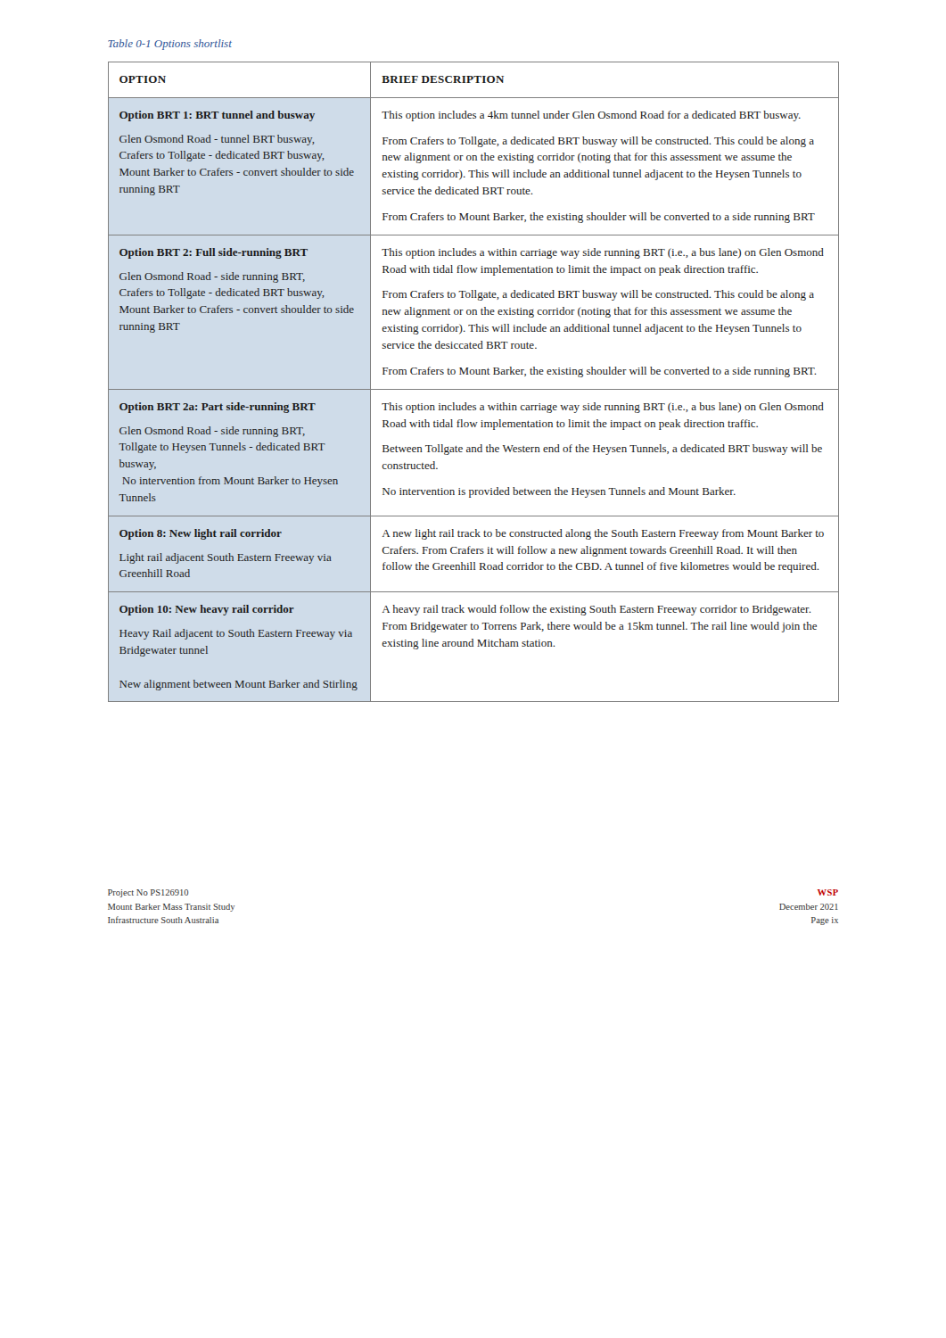Table 0-1 Options shortlist
| OPTION | BRIEF DESCRIPTION |
| --- | --- |
| Option BRT 1: BRT tunnel and busway Glen Osmond Road - tunnel BRT busway, Crafers to Tollgate - dedicated BRT busway, Mount Barker to Crafers - convert shoulder to side running BRT | This option includes a 4km tunnel under Glen Osmond Road for a dedicated BRT busway. From Crafers to Tollgate, a dedicated BRT busway will be constructed. This could be along a new alignment or on the existing corridor (noting that for this assessment we assume the existing corridor). This will include an additional tunnel adjacent to the Heysen Tunnels to service the dedicated BRT route. From Crafers to Mount Barker, the existing shoulder will be converted to a side running BRT |
| Option BRT 2: Full side-running BRT Glen Osmond Road - side running BRT, Crafers to Tollgate - dedicated BRT busway, Mount Barker to Crafers - convert shoulder to side running BRT | This option includes a within carriage way side running BRT (i.e., a bus lane) on Glen Osmond Road with tidal flow implementation to limit the impact on peak direction traffic. From Crafers to Tollgate, a dedicated BRT busway will be constructed. This could be along a new alignment or on the existing corridor (noting that for this assessment we assume the existing corridor). This will include an additional tunnel adjacent to the Heysen Tunnels to service the desiccated BRT route. From Crafers to Mount Barker, the existing shoulder will be converted to a side running BRT. |
| Option BRT 2a: Part side-running BRT Glen Osmond Road - side running BRT, Tollgate to Heysen Tunnels - dedicated BRT busway, No intervention from Mount Barker to Heysen Tunnels | This option includes a within carriage way side running BRT (i.e., a bus lane) on Glen Osmond Road with tidal flow implementation to limit the impact on peak direction traffic. Between Tollgate and the Western end of the Heysen Tunnels, a dedicated BRT busway will be constructed. No intervention is provided between the Heysen Tunnels and Mount Barker. |
| Option 8: New light rail corridor Light rail adjacent South Eastern Freeway via Greenhill Road | A new light rail track to be constructed along the South Eastern Freeway from Mount Barker to Crafers. From Crafers it will follow a new alignment towards Greenhill Road. It will then follow the Greenhill Road corridor to the CBD. A tunnel of five kilometres would be required. |
| Option 10: New heavy rail corridor Heavy Rail adjacent to South Eastern Freeway via Bridgewater tunnel New alignment between Mount Barker and Stirling | A heavy rail track would follow the existing South Eastern Freeway corridor to Bridgewater. From Bridgewater to Torrens Park, there would be a 15km tunnel. The rail line would join the existing line around Mitcham station. |
Project No PS126910
Mount Barker Mass Transit Study
Infrastructure South Australia
WSP
December 2021
Page ix